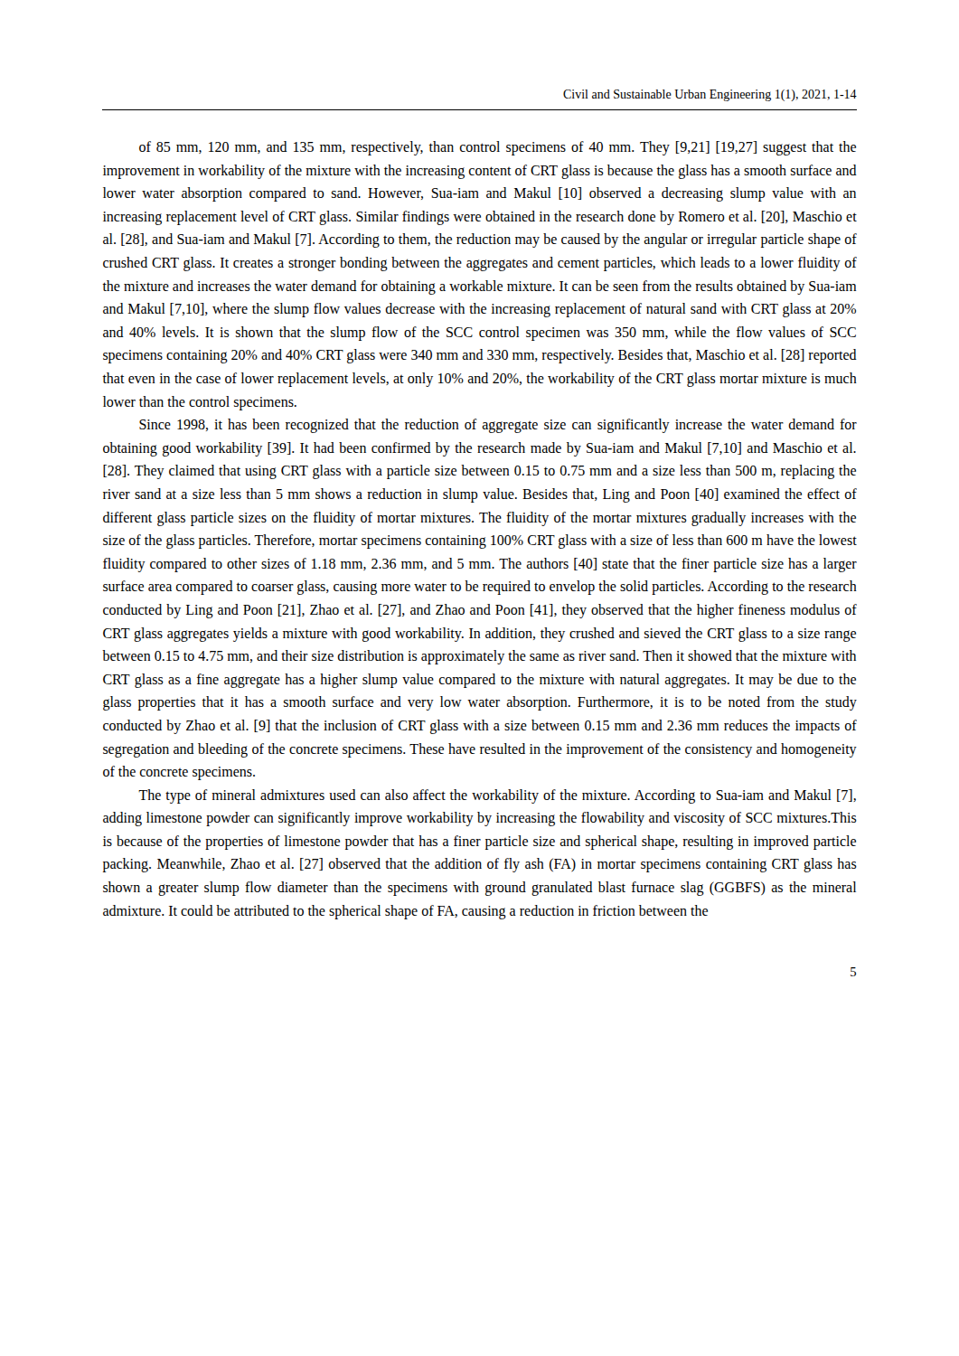Civil and Sustainable Urban Engineering 1(1), 2021, 1-14
of 85 mm, 120 mm, and 135 mm, respectively, than control specimens of 40 mm. They [9,21] [19,27] suggest that the improvement in workability of the mixture with the increasing content of CRT glass is because the glass has a smooth surface and lower water absorption compared to sand. However, Sua-iam and Makul [10] observed a decreasing slump value with an increasing replacement level of CRT glass. Similar findings were obtained in the research done by Romero et al. [20], Maschio et al. [28], and Sua-iam and Makul [7]. According to them, the reduction may be caused by the angular or irregular particle shape of crushed CRT glass. It creates a stronger bonding between the aggregates and cement particles, which leads to a lower fluidity of the mixture and increases the water demand for obtaining a workable mixture. It can be seen from the results obtained by Sua-iam and Makul [7,10], where the slump flow values decrease with the increasing replacement of natural sand with CRT glass at 20% and 40% levels. It is shown that the slump flow of the SCC control specimen was 350 mm, while the flow values of SCC specimens containing 20% and 40% CRT glass were 340 mm and 330 mm, respectively. Besides that, Maschio et al. [28] reported that even in the case of lower replacement levels, at only 10% and 20%, the workability of the CRT glass mortar mixture is much lower than the control specimens.
Since 1998, it has been recognized that the reduction of aggregate size can significantly increase the water demand for obtaining good workability [39]. It had been confirmed by the research made by Sua-iam and Makul [7,10] and Maschio et al. [28]. They claimed that using CRT glass with a particle size between 0.15 to 0.75 mm and a size less than 500 m, replacing the river sand at a size less than 5 mm shows a reduction in slump value. Besides that, Ling and Poon [40] examined the effect of different glass particle sizes on the fluidity of mortar mixtures. The fluidity of the mortar mixtures gradually increases with the size of the glass particles. Therefore, mortar specimens containing 100% CRT glass with a size of less than 600 m have the lowest fluidity compared to other sizes of 1.18 mm, 2.36 mm, and 5 mm. The authors [40] state that the finer particle size has a larger surface area compared to coarser glass, causing more water to be required to envelop the solid particles. According to the research conducted by Ling and Poon [21], Zhao et al. [27], and Zhao and Poon [41], they observed that the higher fineness modulus of CRT glass aggregates yields a mixture with good workability. In addition, they crushed and sieved the CRT glass to a size range between 0.15 to 4.75 mm, and their size distribution is approximately the same as river sand. Then it showed that the mixture with CRT glass as a fine aggregate has a higher slump value compared to the mixture with natural aggregates. It may be due to the glass properties that it has a smooth surface and very low water absorption. Furthermore, it is to be noted from the study conducted by Zhao et al. [9] that the inclusion of CRT glass with a size between 0.15 mm and 2.36 mm reduces the impacts of segregation and bleeding of the concrete specimens. These have resulted in the improvement of the consistency and homogeneity of the concrete specimens.
The type of mineral admixtures used can also affect the workability of the mixture. According to Sua-iam and Makul [7], adding limestone powder can significantly improve workability by increasing the flowability and viscosity of SCC mixtures.This is because of the properties of limestone powder that has a finer particle size and spherical shape, resulting in improved particle packing. Meanwhile, Zhao et al. [27] observed that the addition of fly ash (FA) in mortar specimens containing CRT glass has shown a greater slump flow diameter than the specimens with ground granulated blast furnace slag (GGBFS) as the mineral admixture. It could be attributed to the spherical shape of FA, causing a reduction in friction between the
5